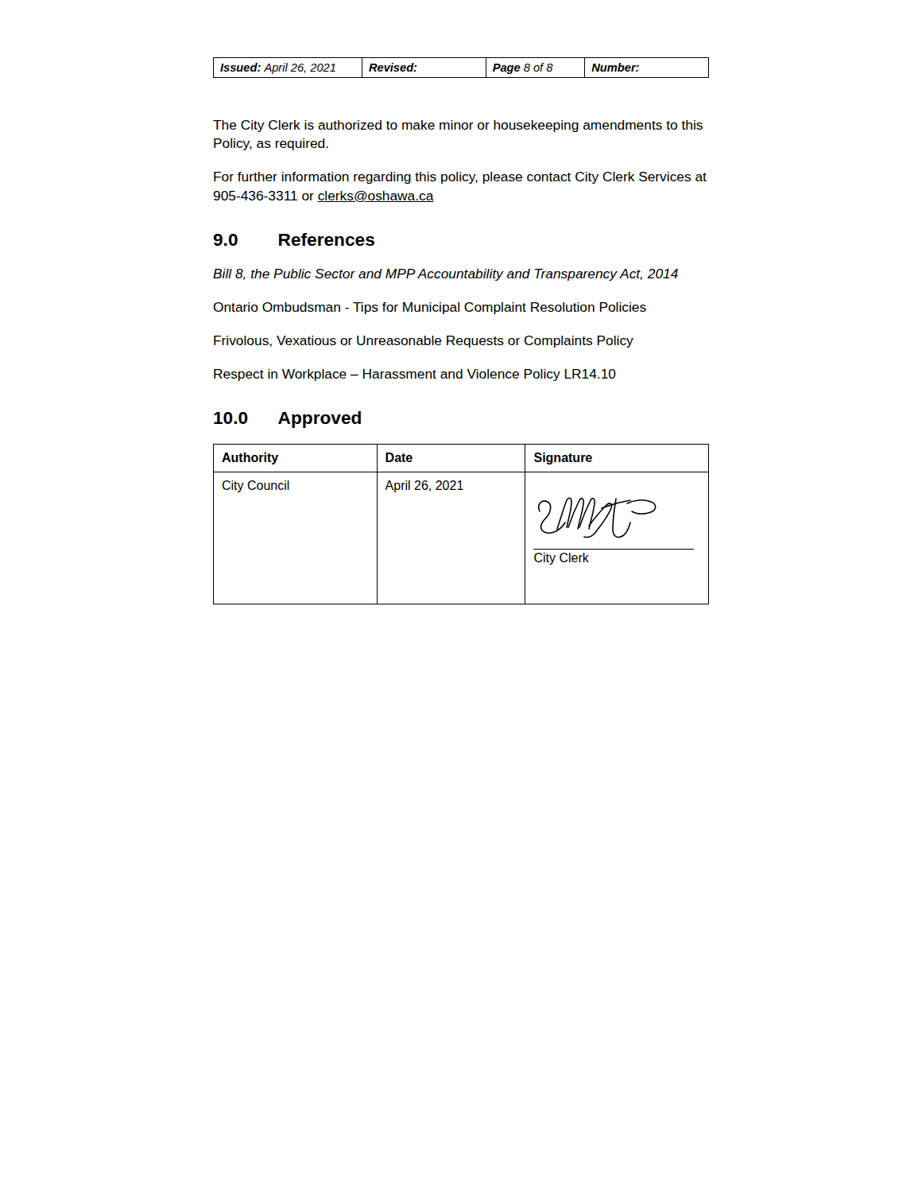| Issued: April 26, 2021 | Revised: | Page 8 of 8 | Number: |
The City Clerk is authorized to make minor or housekeeping amendments to this Policy, as required.
For further information regarding this policy, please contact City Clerk Services at 905-436-3311 or clerks@oshawa.ca
9.0 References
Bill 8, the Public Sector and MPP Accountability and Transparency Act, 2014
Ontario Ombudsman - Tips for Municipal Complaint Resolution Policies
Frivolous, Vexatious or Unreasonable Requests or Complaints Policy
Respect in Workplace – Harassment and Violence Policy LR14.10
10.0 Approved
| Authority | Date | Signature |
| --- | --- | --- |
| City Council | April 26, 2021 | City Clerk |